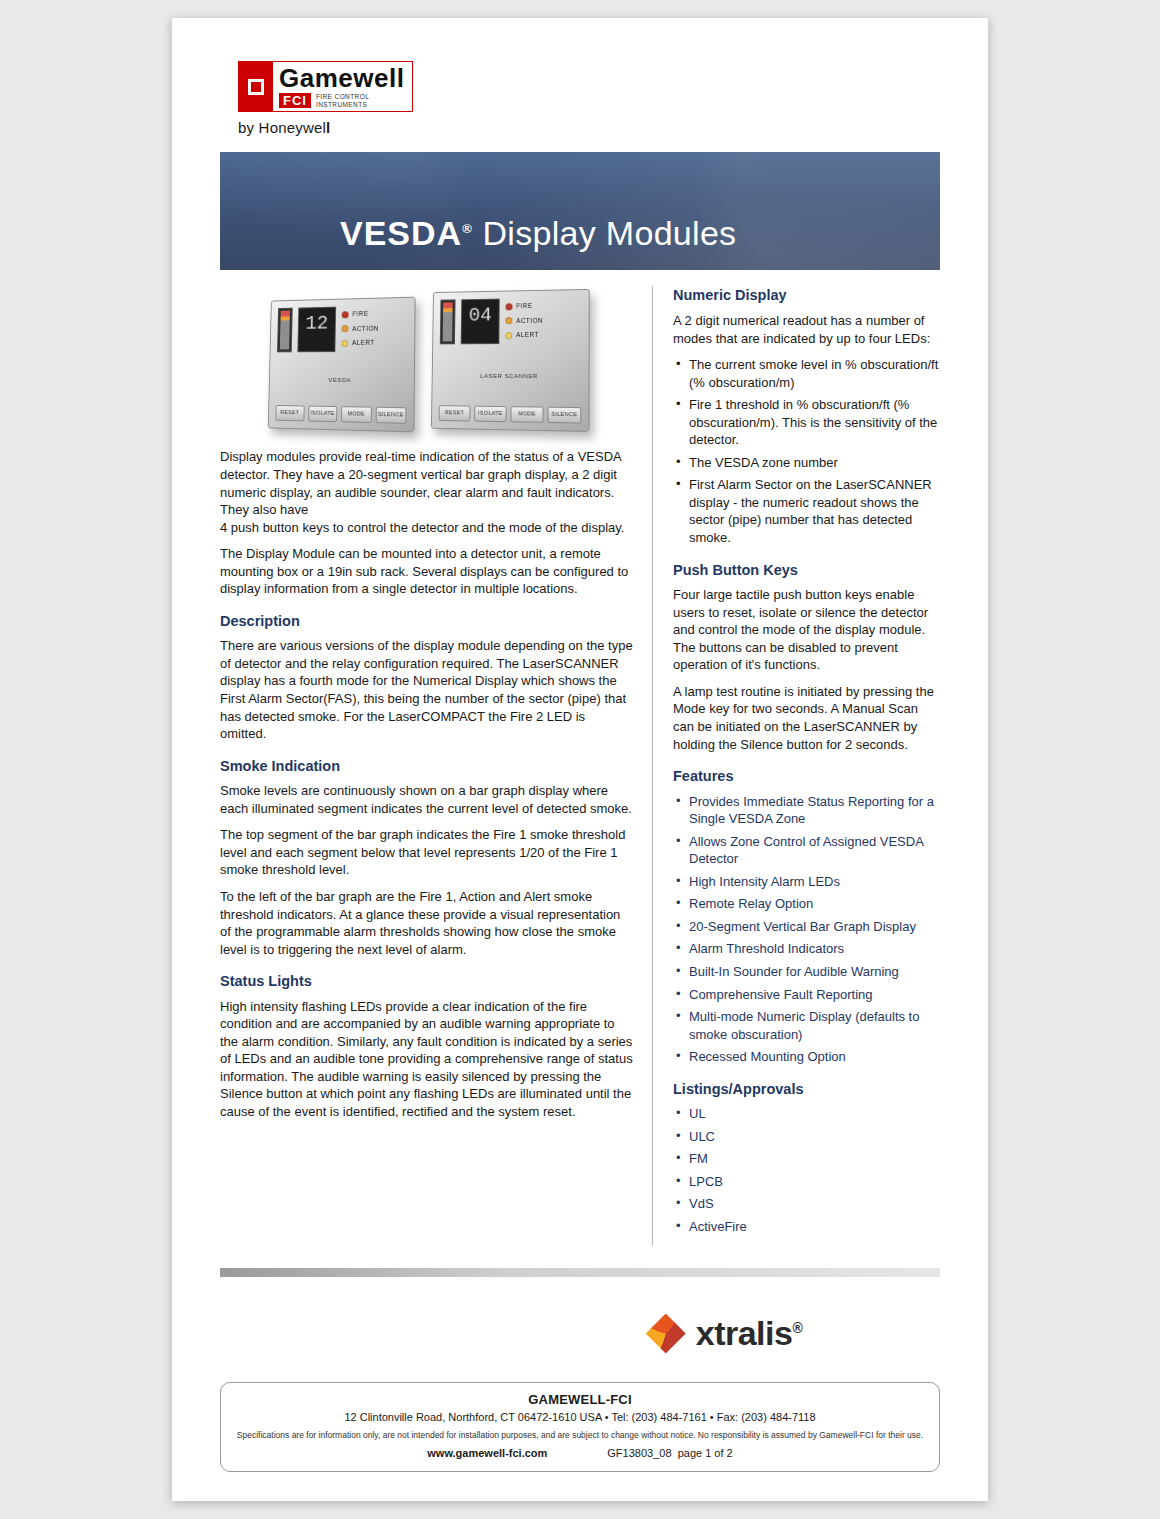Gamewell
FCI
Fire Control
Instruments
by Honeywell
VESDA® Display Modules
12
FIRE
ACTION
ALERT
VESDA
RESET ISOLATE MODE SILENCE
04
FIRE
ACTION
ALERT
LASER SCANNER
RESET ISOLATE MODE SILENCE
Display modules provide real-time indication of the status of a VESDA detector. They have a 20-segment vertical bar graph display, a 2 digit numeric display, an audible sounder, clear alarm and fault indicators. They also have
4 push button keys to control the detector and the mode of the display.
The Display Module can be mounted into a detector unit, a remote mounting box or a 19in sub rack. Several displays can be configured to display information from a single detector in multiple locations.
Description
There are various versions of the display module depending on the type of detector and the relay configuration required. The LaserSCANNER display has a fourth mode for the Numerical Display which shows the First Alarm Sector(FAS), this being the number of the sector (pipe) that has detected smoke. For the LaserCOMPACT the Fire 2 LED is omitted.
Smoke Indication
Smoke levels are continuously shown on a bar graph display where each illuminated segment indicates the current level of detected smoke.
The top segment of the bar graph indicates the Fire 1 smoke threshold level and each segment below that level represents 1/20 of the Fire 1 smoke threshold level.
To the left of the bar graph are the Fire 1, Action and Alert smoke threshold indicators. At a glance these provide a visual representation of the programmable alarm thresholds showing how close the smoke level is to triggering the next level of alarm.
Status Lights
High intensity flashing LEDs provide a clear indication of the fire condition and are accompanied by an audible warning appropriate to the alarm condition. Similarly, any fault condition is indicated by a series of LEDs and an audible tone providing a comprehensive range of status information. The audible warning is easily silenced by pressing the Silence button at which point any flashing LEDs are illuminated until the cause of the event is identified, rectified and the system reset.
Numeric Display
A 2 digit numerical readout has a number of modes that are indicated by up to four LEDs:
The current smoke level in % obscuration/ft (% obscuration/m)
Fire 1 threshold in % obscuration/ft (% obscuration/m). This is the sensitivity of the detector.
The VESDA zone number
First Alarm Sector on the LaserSCANNER display - the numeric readout shows the sector (pipe) number that has detected smoke.
Push Button Keys
Four large tactile push button keys enable users to reset, isolate or silence the detector and control the mode of the display module. The buttons can be disabled to prevent operation of it's functions.
A lamp test routine is initiated by pressing the Mode key for two seconds. A Manual Scan can be initiated on the LaserSCANNER by holding the Silence button for 2 seconds.
Features
Provides Immediate Status Reporting for a Single VESDA Zone
Allows Zone Control of Assigned VESDA Detector
High Intensity Alarm LEDs
Remote Relay Option
20-Segment Vertical Bar Graph Display
Alarm Threshold Indicators
Built-In Sounder for Audible Warning
Comprehensive Fault Reporting
Multi-mode Numeric Display (defaults to smoke obscuration)
Recessed Mounting Option
Listings/Approvals
UL
ULC
FM
LPCB
VdS
ActiveFire
xtralis®
GAMEWELL-FCI
12 Clintonville Road, Northford, CT 06472-1610 USA • Tel: (203) 484-7161 • Fax: (203) 484-7118
Specifications are for information only, are not intended for installation purposes, and are subject to change without notice. No responsibility is assumed by Gamewell-FCI for their use.
www.gamewell-fci.com GF13803_08 page 1 of 2